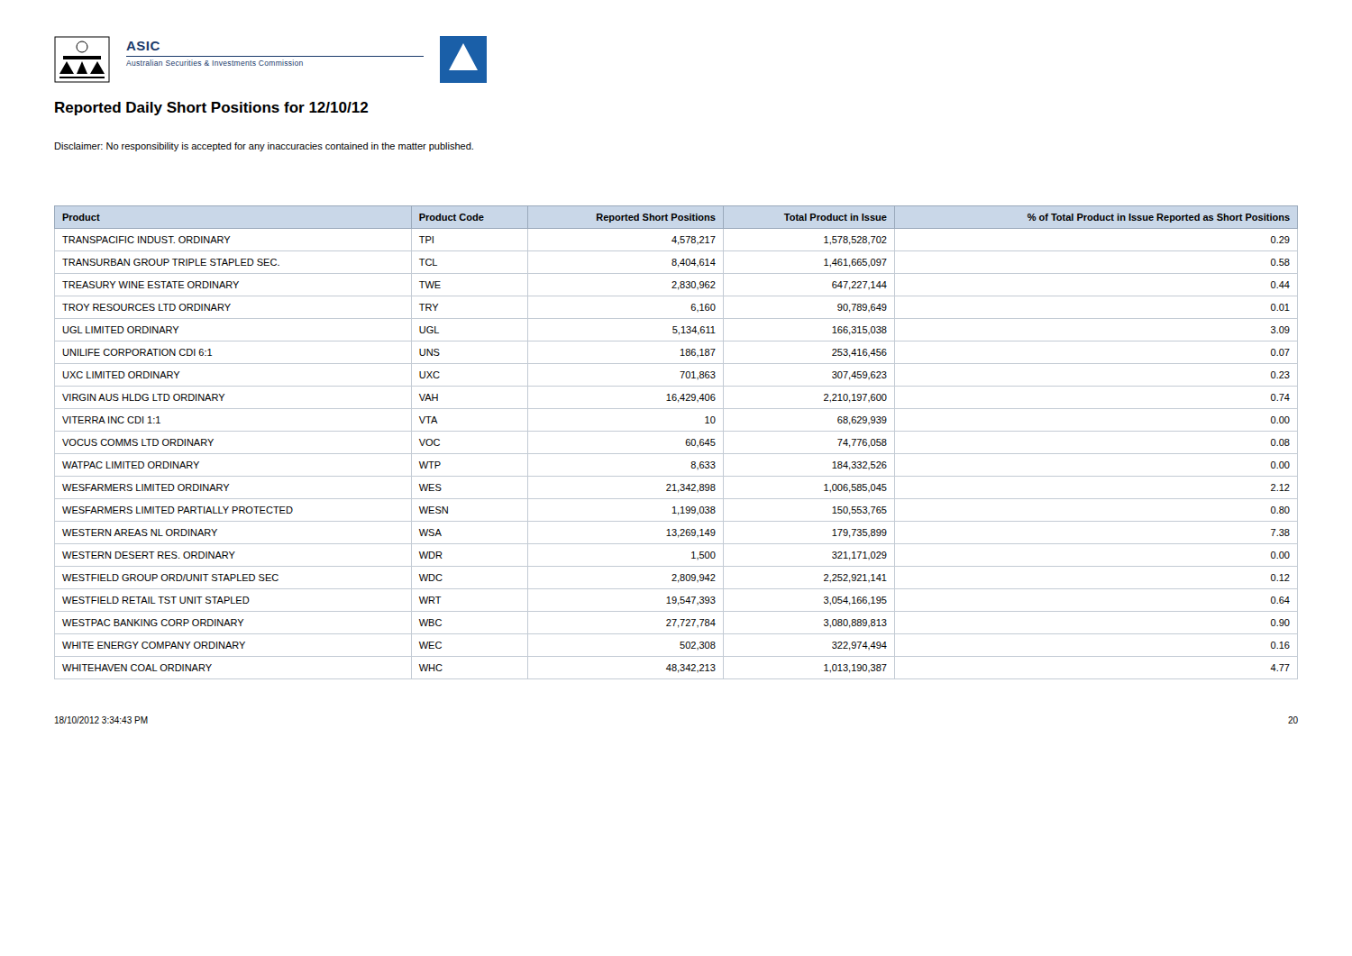ASIC
Australian Securities & Investments Commission
Reported Daily Short Positions for 12/10/12
Disclaimer: No responsibility is accepted for any inaccuracies contained in the matter published.
| Product | Product Code | Reported Short Positions | Total Product in Issue | % of Total Product in Issue Reported as Short Positions |
| --- | --- | --- | --- | --- |
| TRANSPACIFIC INDUST. ORDINARY | TPI | 4,578,217 | 1,578,528,702 | 0.29 |
| TRANSURBAN GROUP TRIPLE STAPLED SEC. | TCL | 8,404,614 | 1,461,665,097 | 0.58 |
| TREASURY WINE ESTATE ORDINARY | TWE | 2,830,962 | 647,227,144 | 0.44 |
| TROY RESOURCES LTD ORDINARY | TRY | 6,160 | 90,789,649 | 0.01 |
| UGL LIMITED ORDINARY | UGL | 5,134,611 | 166,315,038 | 3.09 |
| UNILIFE CORPORATION CDI 6:1 | UNS | 186,187 | 253,416,456 | 0.07 |
| UXC LIMITED ORDINARY | UXC | 701,863 | 307,459,623 | 0.23 |
| VIRGIN AUS HLDG LTD ORDINARY | VAH | 16,429,406 | 2,210,197,600 | 0.74 |
| VITERRA INC CDI 1:1 | VTA | 10 | 68,629,939 | 0.00 |
| VOCUS COMMS LTD ORDINARY | VOC | 60,645 | 74,776,058 | 0.08 |
| WATPAC LIMITED ORDINARY | WTP | 8,633 | 184,332,526 | 0.00 |
| WESFARMERS LIMITED ORDINARY | WES | 21,342,898 | 1,006,585,045 | 2.12 |
| WESFARMERS LIMITED PARTIALLY PROTECTED | WESN | 1,199,038 | 150,553,765 | 0.80 |
| WESTERN AREAS NL ORDINARY | WSA | 13,269,149 | 179,735,899 | 7.38 |
| WESTERN DESERT RES. ORDINARY | WDR | 1,500 | 321,171,029 | 0.00 |
| WESTFIELD GROUP ORD/UNIT STAPLED SEC | WDC | 2,809,942 | 2,252,921,141 | 0.12 |
| WESTFIELD RETAIL TST UNIT STAPLED | WRT | 19,547,393 | 3,054,166,195 | 0.64 |
| WESTPAC BANKING CORP ORDINARY | WBC | 27,727,784 | 3,080,889,813 | 0.90 |
| WHITE ENERGY COMPANY ORDINARY | WEC | 502,308 | 322,974,494 | 0.16 |
| WHITEHAVEN COAL ORDINARY | WHC | 48,342,213 | 1,013,190,387 | 4.77 |
18/10/2012 3:34:43 PM 20